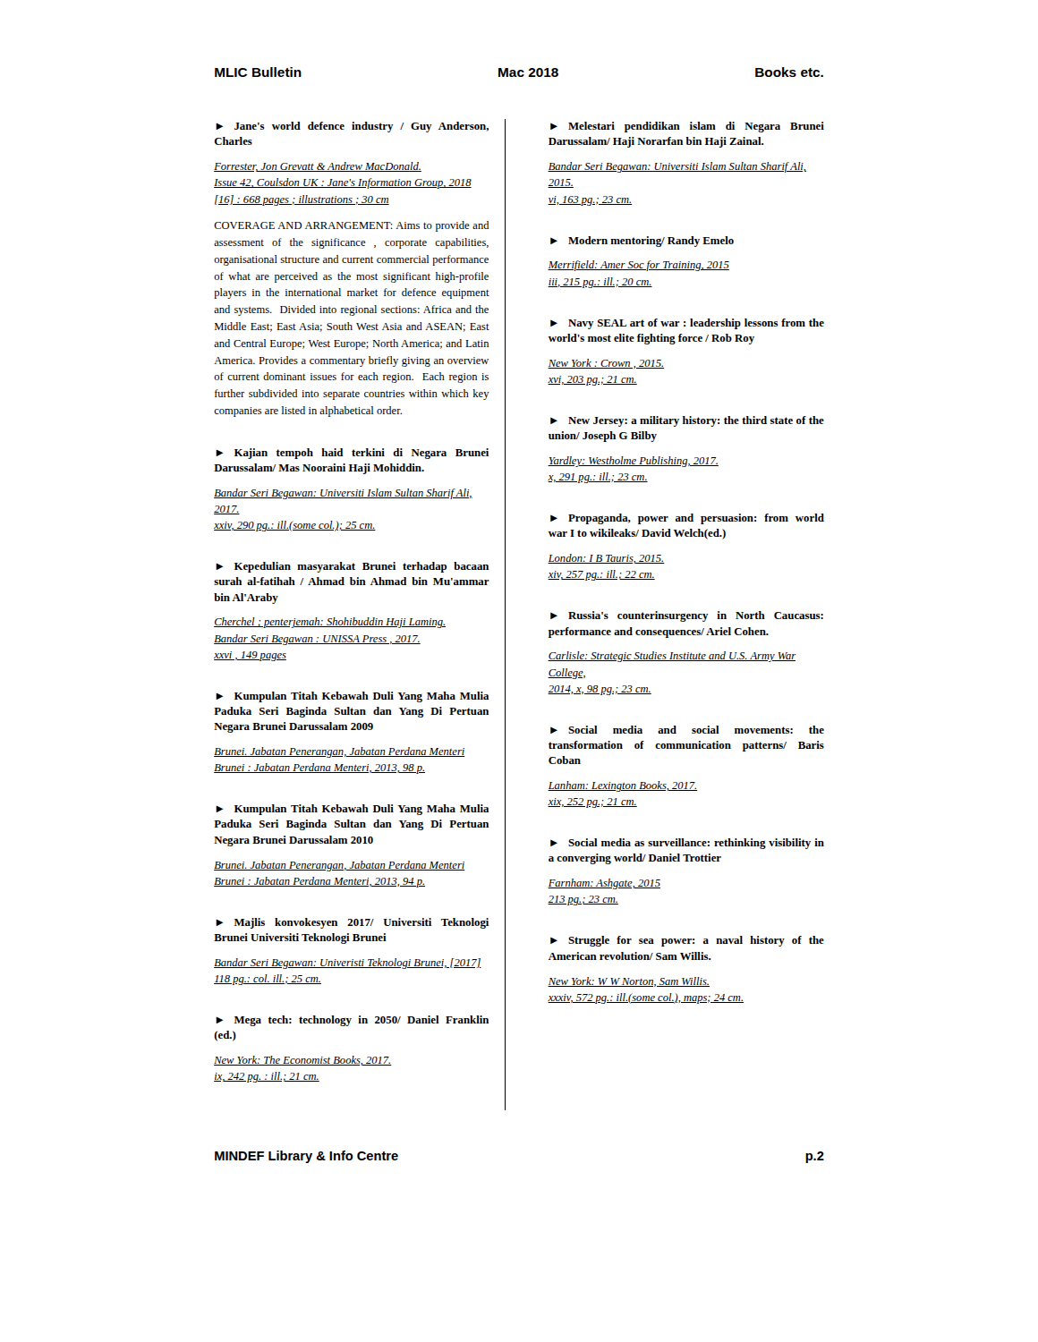MLIC Bulletin
Mac 2018
Books etc.
►Jane's world defence industry / Guy Anderson, Charles
Forrester, Jon Grevatt & Andrew MacDonald. Issue 42, Coulsdon UK : Jane's Information Group, 2018 [16] : 668 pages ; illustrations ; 30 cm
COVERAGE AND ARRANGEMENT: Aims to provide and assessment of the significance , corporate capabilities, organisational structure and current commercial performance of what are perceived as the most significant high-profile players in the international market for defence equipment and systems. Divided into regional sections: Africa and the Middle East; East Asia; South West Asia and ASEAN; East and Central Europe; West Europe; North America; and Latin America. Provides a commentary briefly giving an overview of current dominant issues for each region. Each region is further subdivided into separate countries within which key companies are listed in alphabetical order.
►Kajian tempoh haid terkini di Negara Brunei Darussalam/ Mas Nooraini Haji Mohiddin.
Bandar Seri Begawan: Universiti Islam Sultan Sharif Ali, 2017. xxiv, 290 pg.: ill.(some col.); 25 cm.
►Kepedulian masyarakat Brunei terhadap bacaan surah al-fatihah / Ahmad bin Ahmad bin Mu'ammar bin Al'Araby
Cherchel ; penterjemah: Shohibuddin Haji Laming. Bandar Seri Begawan : UNISSA Press , 2017. xxvi , 149 pages
►Kumpulan Titah Kebawah Duli Yang Maha Mulia Paduka Seri Baginda Sultan dan Yang Di Pertuan Negara Brunei Darussalam 2009
Brunei. Jabatan Penerangan, Jabatan Perdana Menteri Brunei : Jabatan Perdana Menteri, 2013, 98 p.
►Kumpulan Titah Kebawah Duli Yang Maha Mulia Paduka Seri Baginda Sultan dan Yang Di Pertuan Negara Brunei Darussalam 2010
Brunei. Jabatan Penerangan, Jabatan Perdana Menteri Brunei : Jabatan Perdana Menteri, 2013, 94 p.
►Majlis konvokesyen 2017/ Universiti Teknologi Brunei Universiti Teknologi Brunei
Bandar Seri Begawan: Univeristi Teknologi Brunei, [2017] 118 pg.: col. ill.; 25 cm.
►Mega tech: technology in 2050/ Daniel Franklin (ed.)
New York: The Economist Books, 2017. ix, 242 pg. : ill.; 21 cm.
►Melestari pendidikan islam di Negara Brunei Darussalam/ Haji Norarfan bin Haji Zainal.
Bandar Seri Begawan: Universiti Islam Sultan Sharif Ali, 2015. vi, 163 pg.; 23 cm.
►Modern mentoring/ Randy Emelo
Merrifield: Amer Soc for Training, 2015 iii, 215 pg.: ill.; 20 cm.
►Navy SEAL art of war : leadership lessons from the world's most elite fighting force / Rob Roy
New York : Crown , 2015. xvi, 203 pg.; 21 cm.
►New Jersey: a military history: the third state of the union/ Joseph G Bilby
Yardley: Westholme Publishing, 2017. x, 291 pg.: ill.; 23 cm.
►Propaganda, power and persuasion: from world war I to wikileaks/ David Welch(ed.)
London: I B Tauris, 2015. xiv, 257 pg.: ill.; 22 cm.
►Russia's counterinsurgency in North Caucasus: performance and consequences/ Ariel Cohen.
Carlisle: Strategic Studies Institute and U.S. Army War College, 2014, x, 98 pg.; 23 cm.
►Social media and social movements: the transformation of communication patterns/ Baris Coban
Lanham: Lexington Books, 2017. xix, 252 pg.; 21 cm.
►Social media as surveillance: rethinking visibility in a converging world/ Daniel Trottier
Farnham: Ashgate, 2015 213 pg.; 23 cm.
►Struggle for sea power: a naval history of the American revolution/ Sam Willis.
New York: W W Norton, Sam Willis. xxxiv, 572 pg.: ill.(some col.), maps; 24 cm.
MINDEF Library & Info Centre
p.2